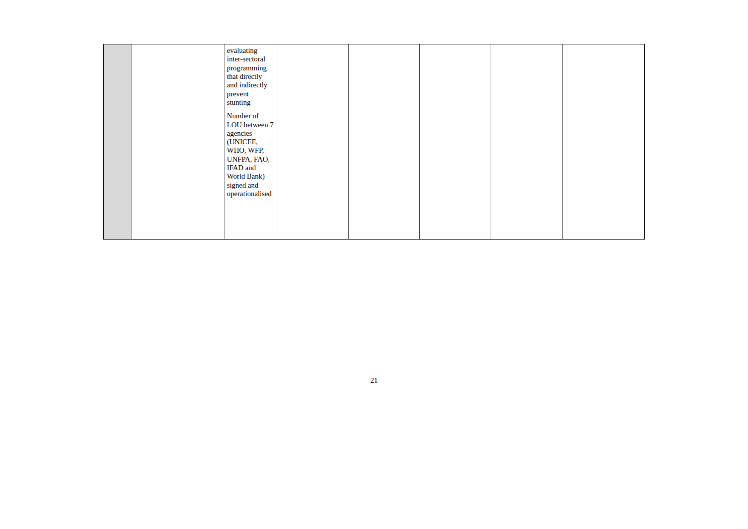| | | evaluating inter-sectoral programming that directly and indirectly prevent stunting Number of LOU between 7 agencies (UNICEF, WHO, WFP, UNFPA, FAO, IFAD and World Bank) signed and operationalised | | | | | |
21